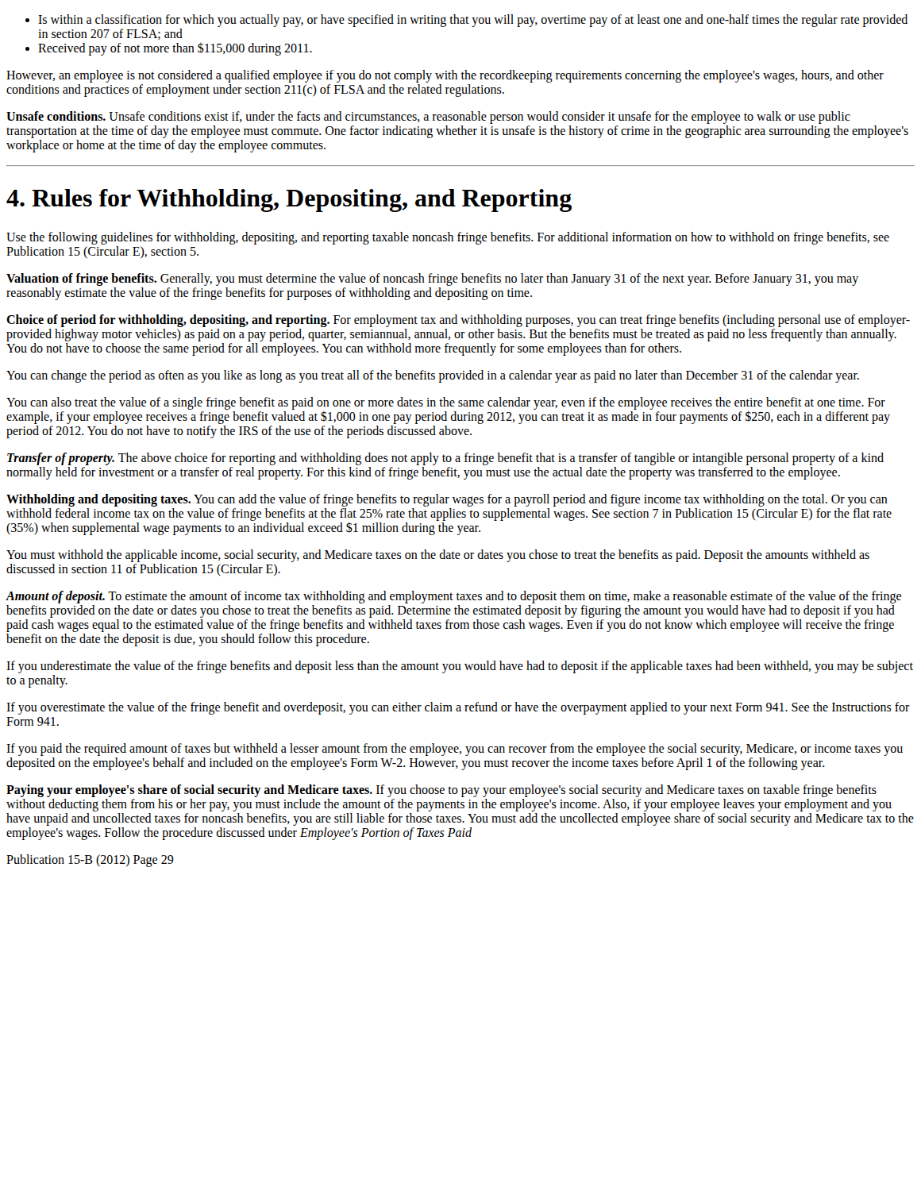Is within a classification for which you actually pay, or have specified in writing that you will pay, overtime pay of at least one and one-half times the regular rate provided in section 207 of FLSA; and
Received pay of not more than $115,000 during 2011.
However, an employee is not considered a qualified employee if you do not comply with the recordkeeping requirements concerning the employee's wages, hours, and other conditions and practices of employment under section 211(c) of FLSA and the related regulations.
Unsafe conditions. Unsafe conditions exist if, under the facts and circumstances, a reasonable person would consider it unsafe for the employee to walk or use public transportation at the time of day the employee must commute. One factor indicating whether it is unsafe is the history of crime in the geographic area surrounding the employee's workplace or home at the time of day the employee commutes.
4. Rules for Withholding, Depositing, and Reporting
Use the following guidelines for withholding, depositing, and reporting taxable noncash fringe benefits. For additional information on how to withhold on fringe benefits, see Publication 15 (Circular E), section 5.
Valuation of fringe benefits. Generally, you must determine the value of noncash fringe benefits no later than January 31 of the next year. Before January 31, you may reasonably estimate the value of the fringe benefits for purposes of withholding and depositing on time.
Choice of period for withholding, depositing, and reporting. For employment tax and withholding purposes, you can treat fringe benefits (including personal use of employer-provided highway motor vehicles) as paid on a pay period, quarter, semiannual, annual, or other basis. But the benefits must be treated as paid no less frequently than annually. You do not have to choose the same period for all employees. You can withhold more frequently for some employees than for others.
You can change the period as often as you like as long as you treat all of the benefits provided in a calendar year as paid no later than December 31 of the calendar year.
You can also treat the value of a single fringe benefit as paid on one or more dates in the same calendar year, even if the employee receives the entire benefit at one time. For example, if your employee receives a fringe benefit valued at $1,000 in one pay period during 2012, you can treat it as made in four payments of $250, each in a different pay period of 2012. You do not have to notify the IRS of the use of the periods discussed above.
Transfer of property. The above choice for reporting and withholding does not apply to a fringe benefit that is a transfer of tangible or intangible personal property of a kind normally held for investment or a transfer of real property. For this kind of fringe benefit, you must use the actual date the property was transferred to the employee.
Withholding and depositing taxes. You can add the value of fringe benefits to regular wages for a payroll period and figure income tax withholding on the total. Or you can withhold federal income tax on the value of fringe benefits at the flat 25% rate that applies to supplemental wages. See section 7 in Publication 15 (Circular E) for the flat rate (35%) when supplemental wage payments to an individual exceed $1 million during the year.
You must withhold the applicable income, social security, and Medicare taxes on the date or dates you chose to treat the benefits as paid. Deposit the amounts withheld as discussed in section 11 of Publication 15 (Circular E).
Amount of deposit. To estimate the amount of income tax withholding and employment taxes and to deposit them on time, make a reasonable estimate of the value of the fringe benefits provided on the date or dates you chose to treat the benefits as paid. Determine the estimated deposit by figuring the amount you would have had to deposit if you had paid cash wages equal to the estimated value of the fringe benefits and withheld taxes from those cash wages. Even if you do not know which employee will receive the fringe benefit on the date the deposit is due, you should follow this procedure.
If you underestimate the value of the fringe benefits and deposit less than the amount you would have had to deposit if the applicable taxes had been withheld, you may be subject to a penalty.
If you overestimate the value of the fringe benefit and overdeposit, you can either claim a refund or have the overpayment applied to your next Form 941. See the Instructions for Form 941.
If you paid the required amount of taxes but withheld a lesser amount from the employee, you can recover from the employee the social security, Medicare, or income taxes you deposited on the employee's behalf and included on the employee's Form W-2. However, you must recover the income taxes before April 1 of the following year.
Paying your employee's share of social security and Medicare taxes. If you choose to pay your employee's social security and Medicare taxes on taxable fringe benefits without deducting them from his or her pay, you must include the amount of the payments in the employee's income. Also, if your employee leaves your employment and you have unpaid and uncollected taxes for noncash benefits, you are still liable for those taxes. You must add the uncollected employee share of social security and Medicare tax to the employee's wages. Follow the procedure discussed under Employee's Portion of Taxes Paid
Publication 15-B (2012) Page 29